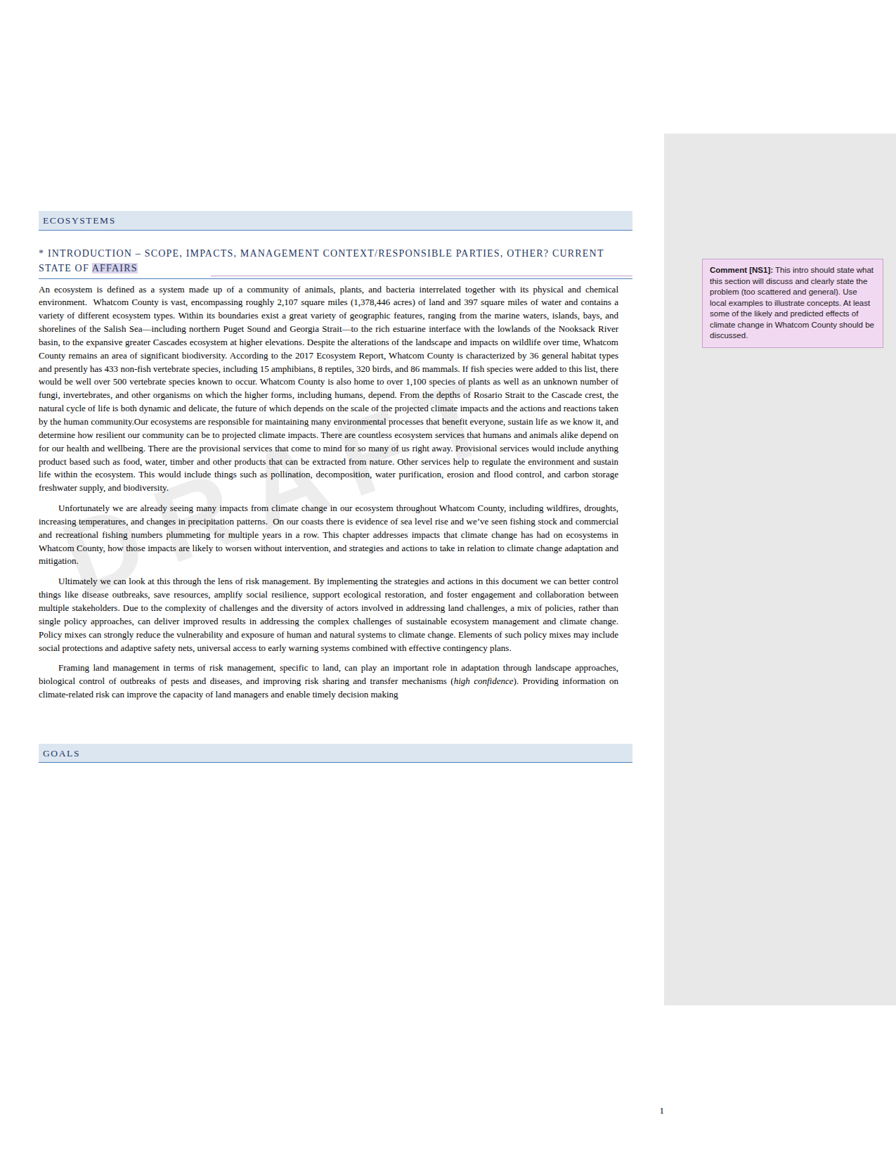DRAFT
Comment [NS1]: This intro should state what this section will discuss and clearly state the problem (too scattered and general). Use local examples to illustrate concepts. At least some of the likely and predicted effects of climate change in Whatcom County should be discussed.
ECOSYSTEMS
* INTRODUCTION – SCOPE, IMPACTS, MANAGEMENT CONTEXT/RESPONSIBLE PARTIES, OTHER? CURRENT STATE OF AFFAIRS
An ecosystem is defined as a system made up of a community of animals, plants, and bacteria interrelated together with its physical and chemical environment. Whatcom County is vast, encompassing roughly 2,107 square miles (1,378,446 acres) of land and 397 square miles of water and contains a variety of different ecosystem types. Within its boundaries exist a great variety of geographic features, ranging from the marine waters, islands, bays, and shorelines of the Salish Sea—including northern Puget Sound and Georgia Strait—to the rich estuarine interface with the lowlands of the Nooksack River basin, to the expansive greater Cascades ecosystem at higher elevations. Despite the alterations of the landscape and impacts on wildlife over time, Whatcom County remains an area of significant biodiversity. According to the 2017 Ecosystem Report, Whatcom County is characterized by 36 general habitat types and presently has 433 non-fish vertebrate species, including 15 amphibians, 8 reptiles, 320 birds, and 86 mammals. If fish species were added to this list, there would be well over 500 vertebrate species known to occur. Whatcom County is also home to over 1,100 species of plants as well as an unknown number of fungi, invertebrates, and other organisms on which the higher forms, including humans, depend. From the depths of Rosario Strait to the Cascade crest, the natural cycle of life is both dynamic and delicate, the future of which depends on the scale of the projected climate impacts and the actions and reactions taken by the human community.Our ecosystems are responsible for maintaining many environmental processes that benefit everyone, sustain life as we know it, and determine how resilient our community can be to projected climate impacts. There are countless ecosystem services that humans and animals alike depend on for our health and wellbeing. There are the provisional services that come to mind for so many of us right away. Provisional services would include anything product based such as food, water, timber and other products that can be extracted from nature. Other services help to regulate the environment and sustain life within the ecosystem. This would include things such as pollination, decomposition, water purification, erosion and flood control, and carbon storage freshwater supply, and biodiversity.
Unfortunately we are already seeing many impacts from climate change in our ecosystem throughout Whatcom County, including wildfires, droughts, increasing temperatures, and changes in precipitation patterns. On our coasts there is evidence of sea level rise and we’ve seen fishing stock and commercial and recreational fishing numbers plummeting for multiple years in a row. This chapter addresses impacts that climate change has had on ecosystems in Whatcom County, how those impacts are likely to worsen without intervention, and strategies and actions to take in relation to climate change adaptation and mitigation.
Ultimately we can look at this through the lens of risk management. By implementing the strategies and actions in this document we can better control things like disease outbreaks, save resources, amplify social resilience, support ecological restoration, and foster engagement and collaboration between multiple stakeholders. Due to the complexity of challenges and the diversity of actors involved in addressing land challenges, a mix of policies, rather than single policy approaches, can deliver improved results in addressing the complex challenges of sustainable ecosystem management and climate change. Policy mixes can strongly reduce the vulnerability and exposure of human and natural systems to climate change. Elements of such policy mixes may include social protections and adaptive safety nets, universal access to early warning systems combined with effective contingency plans.
Framing land management in terms of risk management, specific to land, can play an important role in adaptation through landscape approaches, biological control of outbreaks of pests and diseases, and improving risk sharing and transfer mechanisms (high confidence). Providing information on climate-related risk can improve the capacity of land managers and enable timely decision making
GOALS
1